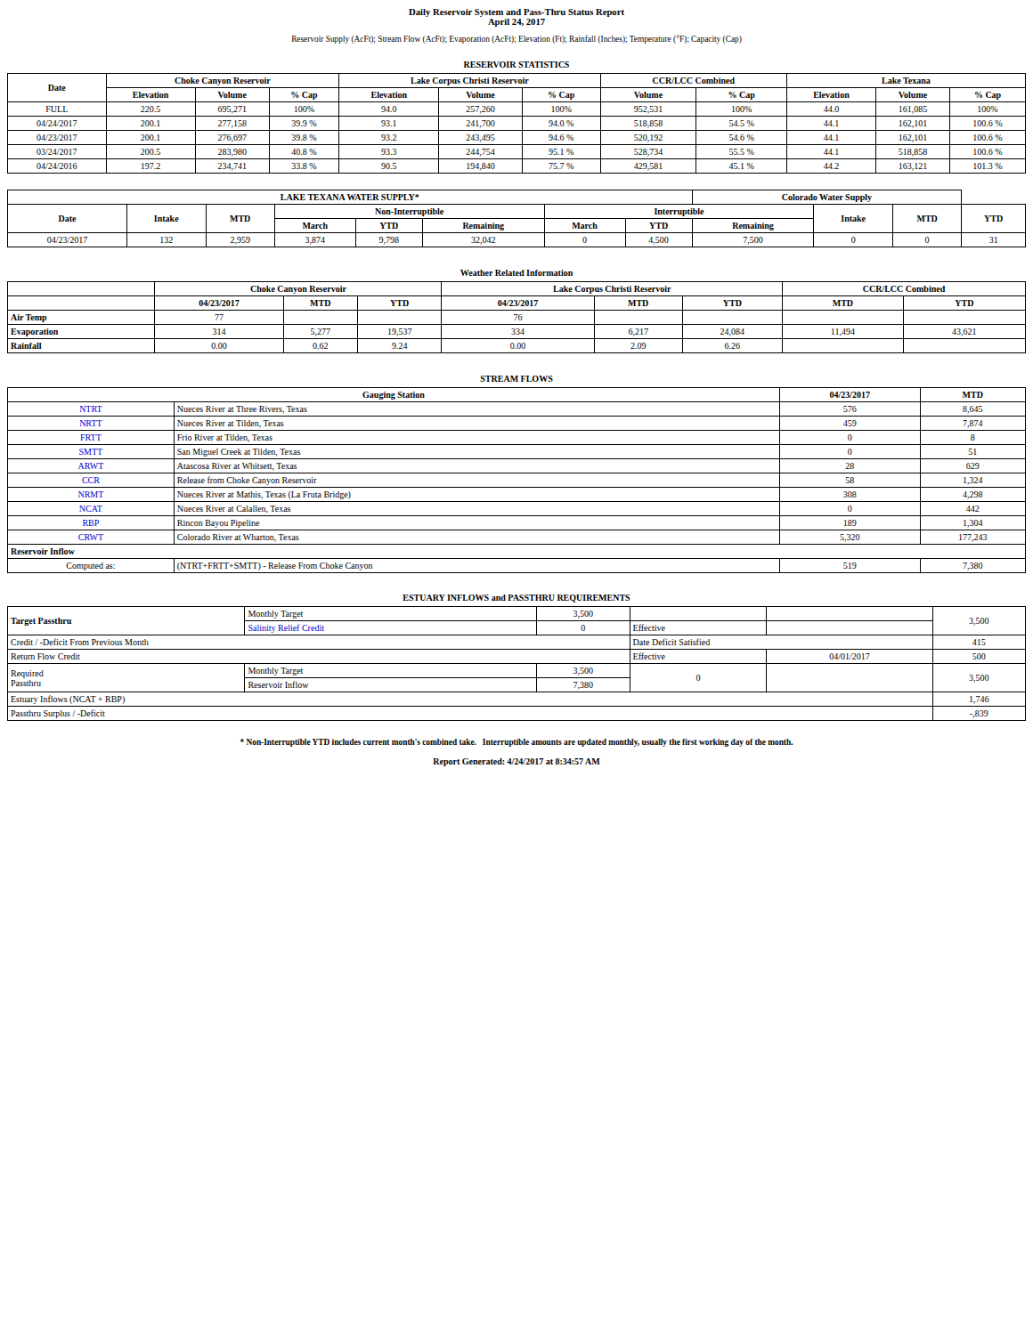Daily Reservoir System and Pass-Thru Status Report
April 24, 2017
Reservoir Supply (AcFt); Stream Flow (AcFt); Evaporation (AcFt); Elevation (Ft); Rainfall (Inches); Temperature (°F); Capacity (Cap)
RESERVOIR STATISTICS
| Date | Choke Canyon Reservoir | Lake Corpus Christi Reservoir | CCR/LCC Combined | Lake Texana |
| --- | --- | --- | --- | --- |
| Elevation | Volume | % Cap | Elevation | Volume | % Cap | Volume | % Cap | Elevation | Volume | % Cap |
| FULL | 220.5 | 695,271 | 100% | 94.0 | 257,260 | 100% | 952,531 | 100% | 44.0 | 161,085 | 100% |
| 04/24/2017 | 200.1 | 277,158 | 39.9 % | 93.1 | 241,700 | 94.0 % | 518,858 | 54.5 % | 44.1 | 162,101 | 100.6 % |
| 04/23/2017 | 200.1 | 276,697 | 39.8 % | 93.2 | 243,495 | 94.6 % | 520,192 | 54.6 % | 44.1 | 162,101 | 100.6 % |
| 03/24/2017 | 200.5 | 283,980 | 40.8 % | 93.3 | 244,754 | 95.1 % | 528,734 | 55.5 % | 44.1 | 518,858 | 100.6 % |
| 04/24/2016 | 197.2 | 234,741 | 33.8 % | 90.5 | 194,840 | 75.7 % | 429,581 | 45.1 % | 44.2 | 163,121 | 101.3 % |
| LAKE TEXANA WATER SUPPLY* | Colorado Water Supply |
| --- | --- |
| Date | Intake | MTD | Non-Interruptible | Interruptible | Intake | MTD | YTD |
| March | YTD | Remaining | March | YTD | Remaining |
| 04/23/2017 | 132 | 2,959 | 3,874 | 9,798 | 32,042 | 0 | 4,500 | 7,500 | 0 | 0 | 31 |
Weather Related Information
| | Choke Canyon Reservoir | Lake Corpus Christi Reservoir | CCR/LCC Combined |
| --- | --- | --- | --- |
| | 04/23/2017 | MTD | YTD | 04/23/2017 | MTD | YTD | MTD | YTD |
| Air Temp | 77 | | | 76 | | | | |
| Evaporation | 314 | 5,277 | 19,537 | 334 | 6,217 | 24,084 | 11,494 | 43,621 |
| Rainfall | 0.00 | 0.62 | 9.24 | 0.00 | 2.09 | 6.26 | | |
STREAM FLOWS
| Gauging Station | 04/23/2017 | MTD |
| --- | --- | --- |
| NTRT | Nueces River at Three Rivers, Texas | 576 | 8,645 |
| NRTT | Nueces River at Tilden, Texas | 459 | 7,874 |
| FRTT | Frio River at Tilden, Texas | 0 | 8 |
| SMTT | San Miguel Creek at Tilden, Texas | 0 | 51 |
| ARWT | Atascosa River at Whitsett, Texas | 28 | 629 |
| CCR | Release from Choke Canyon Reservoir | 58 | 1,324 |
| NRMT | Nueces River at Mathis, Texas (La Fruta Bridge) | 308 | 4,298 |
| NCAT | Nueces River at Calallen, Texas | 0 | 442 |
| RBP | Rincon Bayou Pipeline | 189 | 1,304 |
| CRWT | Colorado River at Wharton, Texas | 5,320 | 177,243 |
| Reservoir Inflow |
| Computed as: | (NTRT+FRTT+SMTT) - Release From Choke Canyon | 519 | 7,380 |
ESTUARY INFLOWS and PASSTHRU REQUIREMENTS
| Target Passthru | Monthly Target | 3,500 | | | 3,500 |
| Salinity Relief Credit | 0 | Effective | |
| Credit / -Deficit From Previous Month | Date Deficit Satisfied | 415 |
| Return Flow Credit | Effective | 04/01/2017 | 500 |
| Required Passthru | Monthly Target | 3,500 | 0 | | 3,500 |
| Reservoir Inflow | 7,380 |
| Estuary Inflows (NCAT + RBP) | 1,746 |
| Passthru Surplus / -Deficit | -,839 |
* Non-Interruptible YTD includes current month's combined take. Interruptible amounts are updated monthly, usually the first working day of the month.
Report Generated: 4/24/2017 at 8:34:57 AM